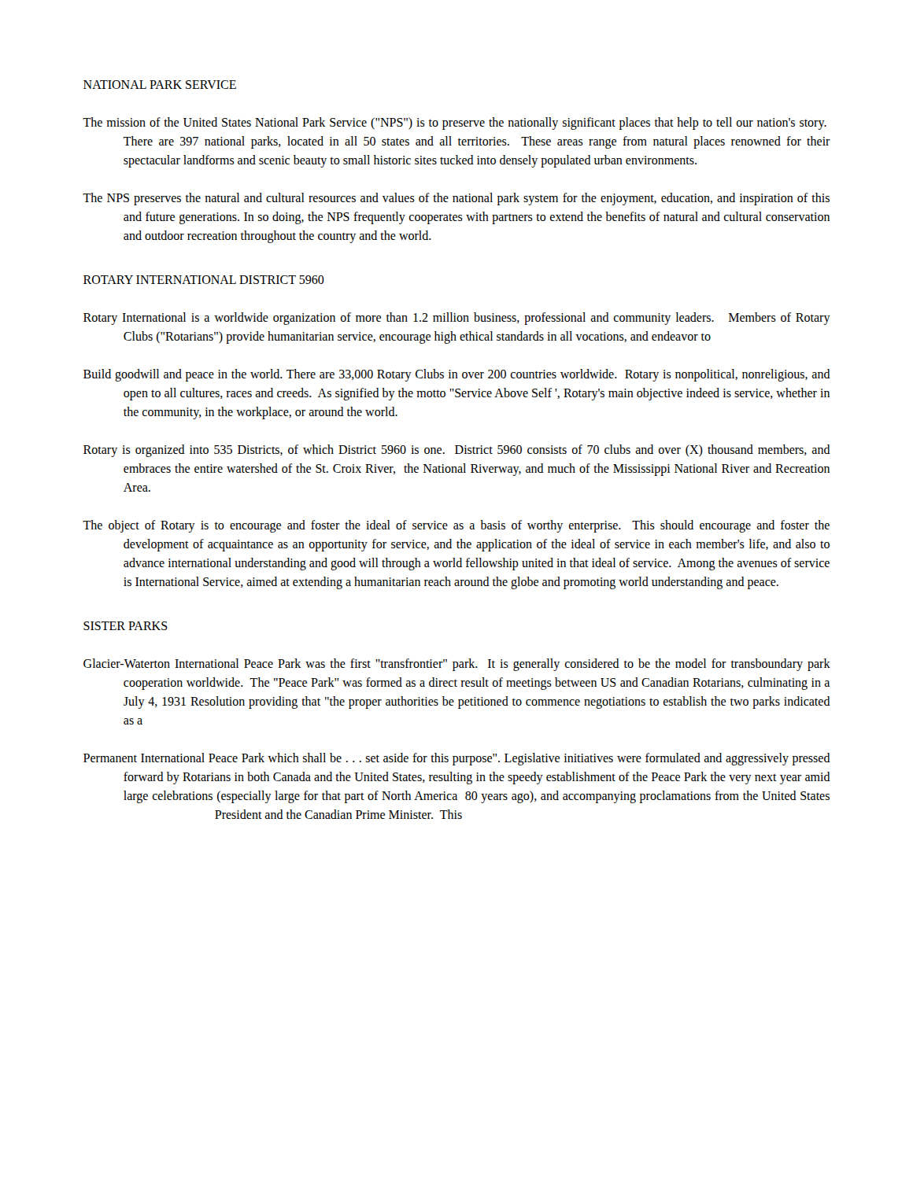NATIONAL PARK SERVICE
The mission of the United States National Park Service ("NPS") is to preserve the nationally significant places that help to tell our nation's story. There are 397 national parks, located in all 50 states and all territories. These areas range from natural places renowned for their spectacular landforms and scenic beauty to small historic sites tucked into densely populated urban environments.
The NPS preserves the natural and cultural resources and values of the national park system for the enjoyment, education, and inspiration of this and future generations. In so doing, the NPS frequently cooperates with partners to extend the benefits of natural and cultural conservation and outdoor recreation throughout the country and the world.
ROTARY INTERNATIONAL DISTRICT 5960
Rotary International is a worldwide organization of more than 1.2 million business, professional and community leaders. Members of Rotary Clubs ("Rotarians") provide humanitarian service, encourage high ethical standards in all vocations, and endeavor to
Build goodwill and peace in the world. There are 33,000 Rotary Clubs in over 200 countries worldwide. Rotary is nonpolitical, nonreligious, and open to all cultures, races and creeds. As signified by the motto "Service Above Self ', Rotary's main objective indeed is service, whether in the community, in the workplace, or around the world.
Rotary is organized into 535 Districts, of which District 5960 is one. District 5960 consists of 70 clubs and over (X) thousand members, and embraces the entire watershed of the St. Croix River, the National Riverway, and much of the Mississippi National River and Recreation Area.
The object of Rotary is to encourage and foster the ideal of service as a basis of worthy enterprise. This should encourage and foster the development of acquaintance as an opportunity for service, and the application of the ideal of service in each member's life, and also to advance international understanding and good will through a world fellowship united in that ideal of service. Among the avenues of service is International Service, aimed at extending a humanitarian reach around the globe and promoting world understanding and peace.
SISTER PARKS
Glacier-Waterton International Peace Park was the first "transfrontier" park. It is generally considered to be the model for transboundary park cooperation worldwide. The "Peace Park" was formed as a direct result of meetings between US and Canadian Rotarians, culminating in a July 4, 1931 Resolution providing that "the proper authorities be petitioned to commence negotiations to establish the two parks indicated as a
Permanent International Peace Park which shall be . . . set aside for this purpose". Legislative initiatives were formulated and aggressively pressed forward by Rotarians in both Canada and the United States, resulting in the speedy establishment of the Peace Park the very next year amid large celebrations (especially large for that part of North America 80 years ago), and accompanying proclamations from the United States President and the Canadian Prime Minister. This